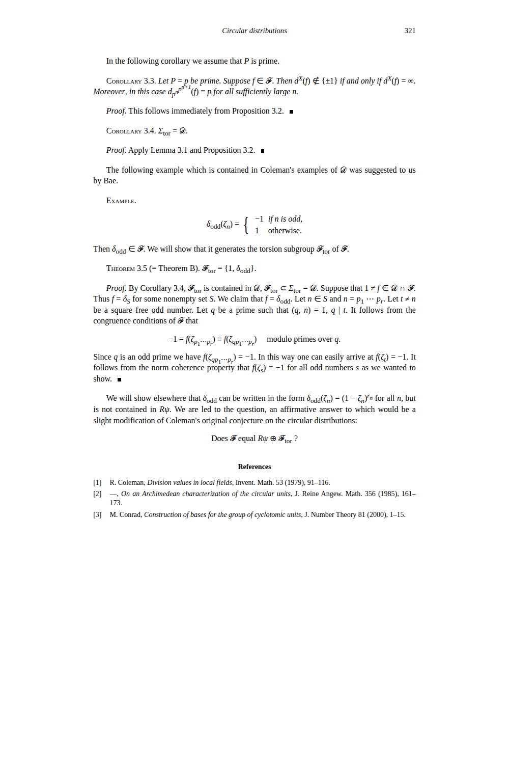Circular distributions 321
In the following corollary we assume that P is prime.
Corollary 3.3. Let P = p be prime. Suppose f ∈ 𝓕. Then dX(f) ∉ {±1} if and only if dX(f) = ∞. Moreover, in this case dpnpn+1(f) = p for all sufficiently large n.
Proof. This follows immediately from Proposition 3.2.
Corollary 3.4. Σtor = 𝒟.
Proof. Apply Lemma 3.1 and Proposition 3.2.
The following example which is contained in Coleman's examples of 𝒟 was suggested to us by Bae.
Example.
δodd(ζn) = {
| −1 | if n is odd , |
| 1 | otherwise. |
Then δodd ∈ 𝓕. We will show that it generates the torsion subgroup 𝓕tor of 𝓕.
Theorem 3.5 (= Theorem B). 𝓕tor = {1, δodd}.
Proof. By Corollary 3.4, 𝓕tor is contained in 𝒟, 𝓕tor ⊂ Σtor = 𝒟. Suppose that 1 ≠ f ∈ 𝒟 ∩ 𝓕. Thus f = δS for some nonempty set S. We claim that f = δodd. Let n ∈ S and n = p1 ⋯ pr. Let t ≠ n be a square free odd number. Let q be a prime such that (q, n) = 1, q | t. It follows from the congruence conditions of 𝓕 that
−1 = f(ζp1⋯pr) ≡ f(ζqp1⋯pr) modulo primes over q.
Since q is an odd prime we have f(ζqp1⋯pr) = −1. In this way one can easily arrive at f(ζt) = −1. It follows from the norm coherence property that f(ζs) = −1 for all odd numbers s as we wanted to show.
We will show elsewhere that δodd can be written in the form δodd(ζn) = (1 − ζn)rn for all n, but is not contained in Rψ. We are led to the question, an affirmative answer to which would be a slight modification of Coleman's original conjecture on the circular distributions:
Does 𝓕 equal Rψ ⊕ 𝓕tor ?
References
[1] R. Coleman, Division values in local fields, Invent. Math. 53 (1979), 91–116.
[2]—, On an Archimedean characterization of the circular units, J. Reine Angew. Math. 356 (1985), 161–173.
[3] M. Conrad, Construction of bases for the group of cyclotomic units, J. Number Theory 81 (2000), 1–15.